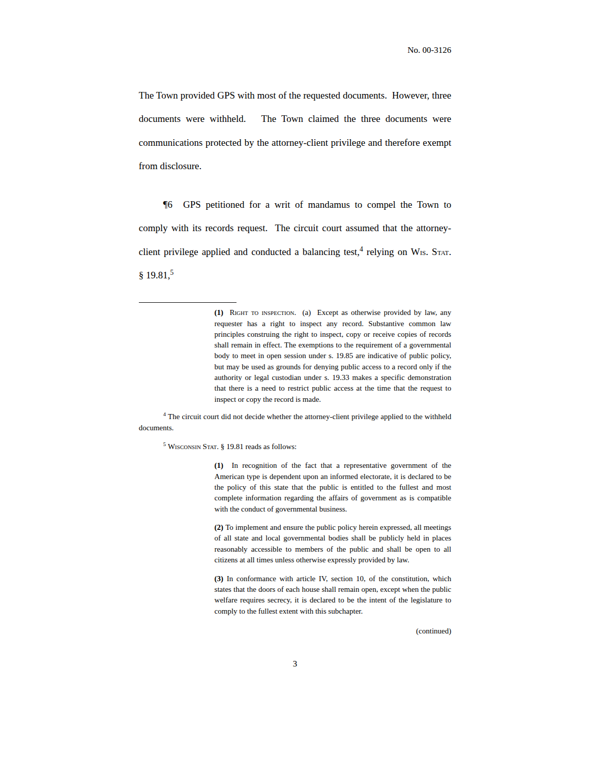No. 00-3126
The Town provided GPS with most of the requested documents. However, three documents were withheld. The Town claimed the three documents were communications protected by the attorney-client privilege and therefore exempt from disclosure.
¶6 GPS petitioned for a writ of mandamus to compel the Town to comply with its records request. The circuit court assumed that the attorney-client privilege applied and conducted a balancing test,4 relying on Wis. Stat. § 19.81,5
(1) Right to inspection. (a) Except as otherwise provided by law, any requester has a right to inspect any record. Substantive common law principles construing the right to inspect, copy or receive copies of records shall remain in effect. The exemptions to the requirement of a governmental body to meet in open session under s. 19.85 are indicative of public policy, but may be used as grounds for denying public access to a record only if the authority or legal custodian under s. 19.33 makes a specific demonstration that there is a need to restrict public access at the time that the request to inspect or copy the record is made.
4 The circuit court did not decide whether the attorney-client privilege applied to the withheld documents.
5 Wisconsin Stat. § 19.81 reads as follows:
(1) In recognition of the fact that a representative government of the American type is dependent upon an informed electorate, it is declared to be the policy of this state that the public is entitled to the fullest and most complete information regarding the affairs of government as is compatible with the conduct of governmental business.
(2) To implement and ensure the public policy herein expressed, all meetings of all state and local governmental bodies shall be publicly held in places reasonably accessible to members of the public and shall be open to all citizens at all times unless otherwise expressly provided by law.
(3) In conformance with article IV, section 10, of the constitution, which states that the doors of each house shall remain open, except when the public welfare requires secrecy, it is declared to be the intent of the legislature to comply to the fullest extent with this subchapter.
(continued)
3